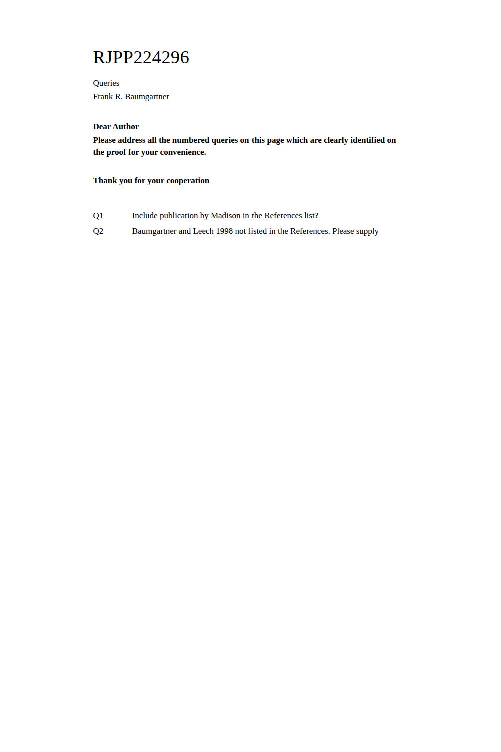RJPP224296
Queries
Frank R. Baumgartner
Dear Author
Please address all the numbered queries on this page which are clearly identified on the proof for your convenience.
Thank you for your cooperation
| Q1 | Include publication by Madison in the References list? |
| Q2 | Baumgartner and Leech 1998 not listed in the References. Please supply |